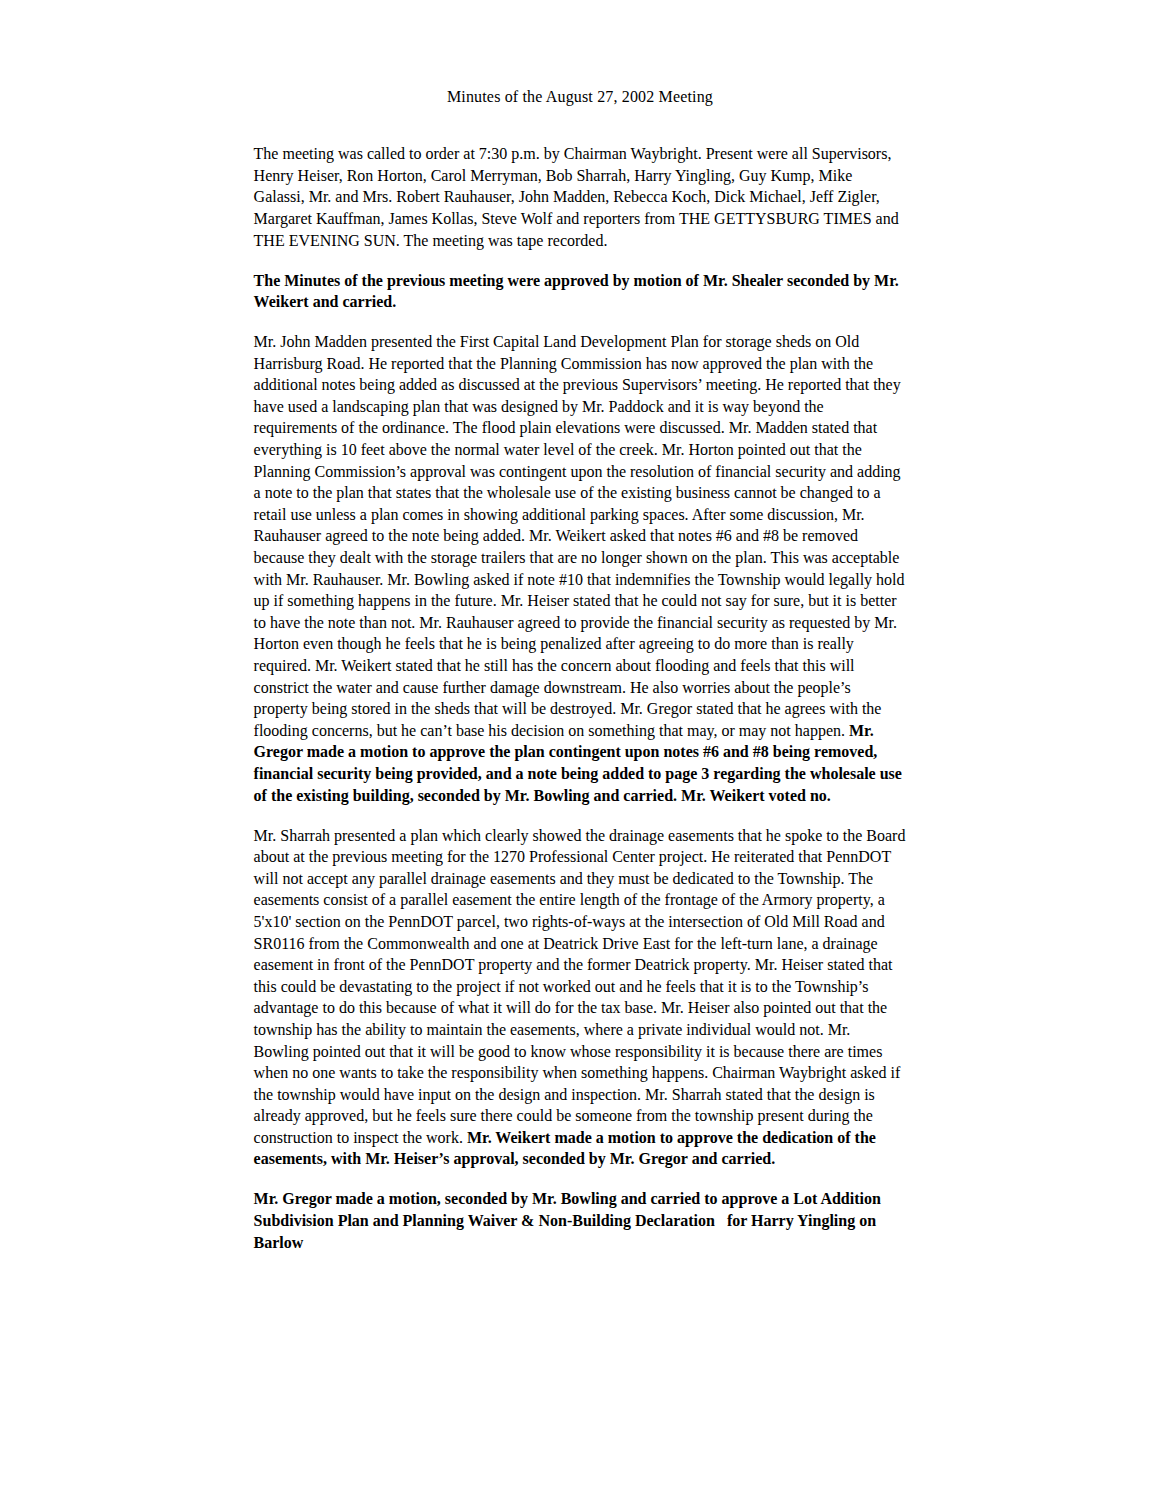Minutes of the August 27, 2002 Meeting
The meeting was called to order at 7:30 p.m. by Chairman Waybright. Present were all Supervisors, Henry Heiser, Ron Horton, Carol Merryman, Bob Sharrah, Harry Yingling, Guy Kump, Mike Galassi, Mr. and Mrs. Robert Rauhauser, John Madden, Rebecca Koch, Dick Michael, Jeff Zigler, Margaret Kauffman, James Kollas, Steve Wolf and reporters from THE GETTYSBURG TIMES and THE EVENING SUN. The meeting was tape recorded.
The Minutes of the previous meeting were approved by motion of Mr. Shealer seconded by Mr. Weikert and carried.
Mr. John Madden presented the First Capital Land Development Plan for storage sheds on Old Harrisburg Road. He reported that the Planning Commission has now approved the plan with the additional notes being added as discussed at the previous Supervisors’ meeting. He reported that they have used a landscaping plan that was designed by Mr. Paddock and it is way beyond the requirements of the ordinance. The flood plain elevations were discussed. Mr. Madden stated that everything is 10 feet above the normal water level of the creek. Mr. Horton pointed out that the Planning Commission’s approval was contingent upon the resolution of financial security and adding a note to the plan that states that the wholesale use of the existing business cannot be changed to a retail use unless a plan comes in showing additional parking spaces. After some discussion, Mr. Rauhauser agreed to the note being added. Mr. Weikert asked that notes #6 and #8 be removed because they dealt with the storage trailers that are no longer shown on the plan. This was acceptable with Mr. Rauhauser. Mr. Bowling asked if note #10 that indemnifies the Township would legally hold up if something happens in the future. Mr. Heiser stated that he could not say for sure, but it is better to have the note than not. Mr. Rauhauser agreed to provide the financial security as requested by Mr. Horton even though he feels that he is being penalized after agreeing to do more than is really required. Mr. Weikert stated that he still has the concern about flooding and feels that this will constrict the water and cause further damage downstream. He also worries about the people’s property being stored in the sheds that will be destroyed. Mr. Gregor stated that he agrees with the flooding concerns, but he can’t base his decision on something that may, or may not happen. Mr. Gregor made a motion to approve the plan contingent upon notes #6 and #8 being removed, financial security being provided, and a note being added to page 3 regarding the wholesale use of the existing building, seconded by Mr. Bowling and carried. Mr. Weikert voted no.
Mr. Sharrah presented a plan which clearly showed the drainage easements that he spoke to the Board about at the previous meeting for the 1270 Professional Center project. He reiterated that PennDOT will not accept any parallel drainage easements and they must be dedicated to the Township. The easements consist of a parallel easement the entire length of the frontage of the Armory property, a 5'x10' section on the PennDOT parcel, two rights-of-ways at the intersection of Old Mill Road and SR0116 from the Commonwealth and one at Deatrick Drive East for the left-turn lane, a drainage easement in front of the PennDOT property and the former Deatrick property. Mr. Heiser stated that this could be devastating to the project if not worked out and he feels that it is to the Township’s advantage to do this because of what it will do for the tax base. Mr. Heiser also pointed out that the township has the ability to maintain the easements, where a private individual would not. Mr. Bowling pointed out that it will be good to know whose responsibility it is because there are times when no one wants to take the responsibility when something happens. Chairman Waybright asked if the township would have input on the design and inspection. Mr. Sharrah stated that the design is already approved, but he feels sure there could be someone from the township present during the construction to inspect the work. Mr. Weikert made a motion to approve the dedication of the easements, with Mr. Heiser’s approval, seconded by Mr. Gregor and carried.
Mr. Gregor made a motion, seconded by Mr. Bowling and carried to approve a Lot Addition Subdivision Plan and Planning Waiver & Non-Building Declaration for Harry Yingling on Barlow